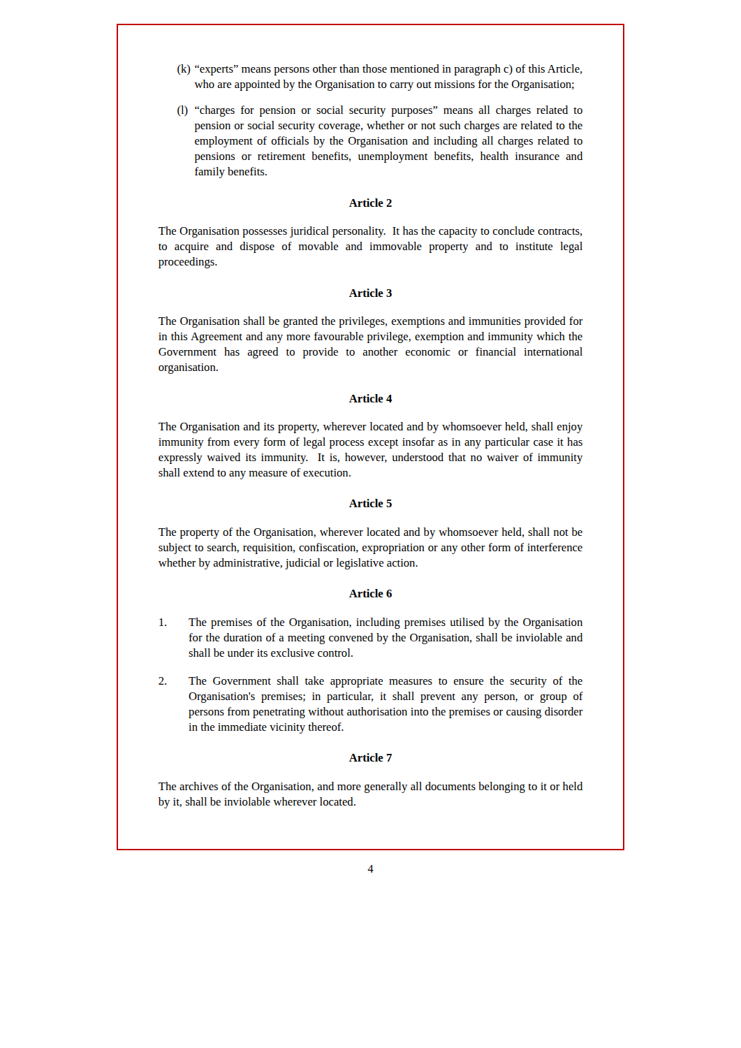(k)
“experts” means persons other than those mentioned in paragraph c) of this Article, who are appointed by the Organisation to carry out missions for the Organisation;
(l)
“charges for pension or social security purposes” means all charges related to pension or social security coverage, whether or not such charges are related to the employment of officials by the Organisation and including all charges related to pensions or retirement benefits, unemployment benefits, health insurance and family benefits.
Article 2
The Organisation possesses juridical personality. It has the capacity to conclude contracts, to acquire and dispose of movable and immovable property and to institute legal proceedings.
Article 3
The Organisation shall be granted the privileges, exemptions and immunities provided for in this Agreement and any more favourable privilege, exemption and immunity which the Government has agreed to provide to another economic or financial international organisation.
Article 4
The Organisation and its property, wherever located and by whomsoever held, shall enjoy immunity from every form of legal process except insofar as in any particular case it has expressly waived its immunity. It is, however, understood that no waiver of immunity shall extend to any measure of execution.
Article 5
The property of the Organisation, wherever located and by whomsoever held, shall not be subject to search, requisition, confiscation, expropriation or any other form of interference whether by administrative, judicial or legislative action.
Article 6
1.
The premises of the Organisation, including premises utilised by the Organisation for the duration of a meeting convened by the Organisation, shall be inviolable and shall be under its exclusive control.
2.
The Government shall take appropriate measures to ensure the security of the Organisation's premises; in particular, it shall prevent any person, or group of persons from penetrating without authorisation into the premises or causing disorder in the immediate vicinity thereof.
Article 7
The archives of the Organisation, and more generally all documents belonging to it or held by it, shall be inviolable wherever located.
4